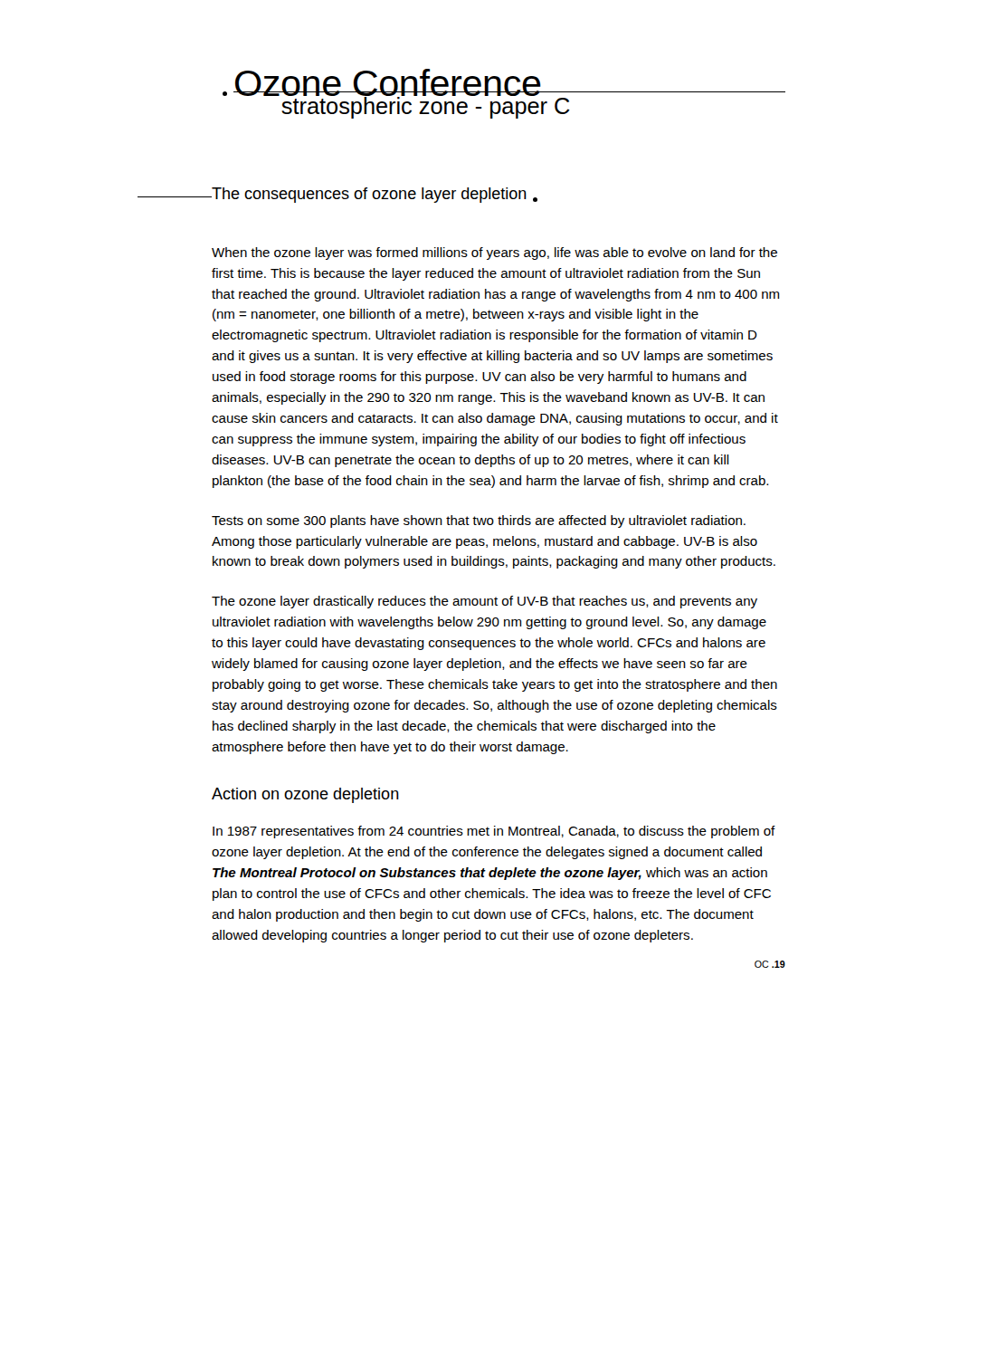Ozone Conference
stratospheric zone - paper C
The consequences of ozone layer depletion
When the ozone layer was formed millions of years ago, life was able to evolve on land for the first time. This is because the layer reduced the amount of ultraviolet radiation from the Sun that reached the ground. Ultraviolet radiation has a range of wavelengths from 4 nm to 400 nm (nm = nanometer, one billionth of a metre), between x-rays and visible light in the electromagnetic spectrum. Ultraviolet radiation is responsible for the formation of vitamin D and it gives us a suntan. It is very effective at killing bacteria and so UV lamps are sometimes used in food storage rooms for this purpose. UV can also be very harmful to humans and animals, especially in the 290 to 320 nm range. This is the waveband known as UV-B. It can cause skin cancers and cataracts. It can also damage DNA, causing mutations to occur, and it can suppress the immune system, impairing the ability of our bodies to fight off infectious diseases. UV-B can penetrate the ocean to depths of up to 20 metres, where it can kill plankton (the base of the food chain in the sea) and harm the larvae of fish, shrimp and crab.
Tests on some 300 plants have shown that two thirds are affected by ultraviolet radiation. Among those particularly vulnerable are peas, melons, mustard and cabbage. UV-B is also known to break down polymers used in buildings, paints, packaging and many other products.
The ozone layer drastically reduces the amount of UV-B that reaches us, and prevents any ultraviolet radiation with wavelengths below 290 nm getting to ground level. So, any damage to this layer could have devastating consequences to the whole world. CFCs and halons are widely blamed for causing ozone layer depletion, and the effects we have seen so far are probably going to get worse. These chemicals take years to get into the stratosphere and then stay around destroying ozone for decades. So, although the use of ozone depleting chemicals has declined sharply in the last decade, the chemicals that were discharged into the atmosphere before then have yet to do their worst damage.
Action on ozone depletion
In 1987 representatives from 24 countries met in Montreal, Canada, to discuss the problem of ozone layer depletion. At the end of the conference the delegates signed a document called The Montreal Protocol on Substances that deplete the ozone layer, which was an action plan to control the use of CFCs and other chemicals. The idea was to freeze the level of CFC and halon production and then begin to cut down use of CFCs, halons, etc. The document allowed developing countries a longer period to cut their use of ozone depleters.
OC .19